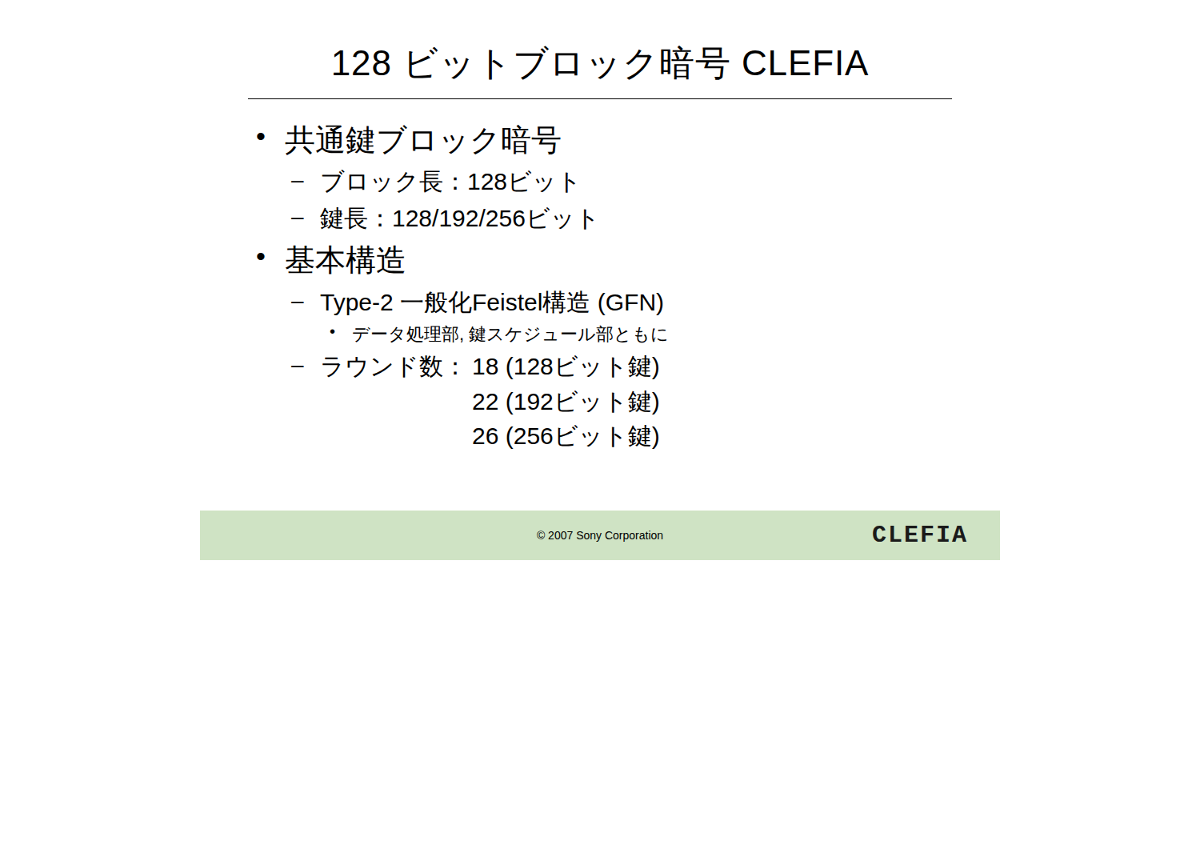128 ビットブロック暗号 CLEFIA
共通鍵ブロック暗号
ブロック長：128ビット
鍵長：128/192/256ビット
基本構造
Type-2 一般化Feistel構造 (GFN)
データ処理部, 鍵スケジュール部ともに
ラウンド数：18 (128ビット鍵) 22 (192ビット鍵) 26 (256ビット鍵)
© 2007 Sony Corporation CLEFIA